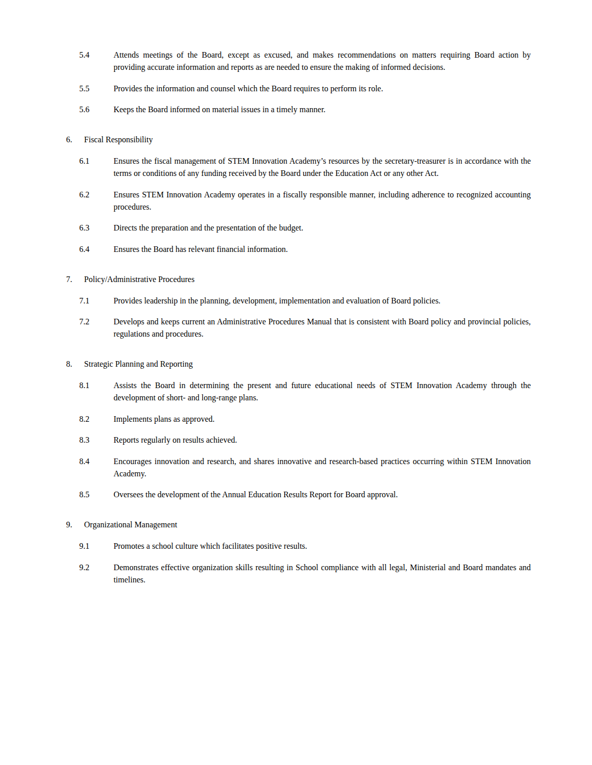5.4
Attends meetings of the Board, except as excused, and makes recommendations on matters requiring Board action by providing accurate information and reports as are needed to ensure the making of informed decisions.
5.5
Provides the information and counsel which the Board requires to perform its role.
5.6
Keeps the Board informed on material issues in a timely manner.
6.
Fiscal Responsibility
6.1
Ensures the fiscal management of STEM Innovation Academy’s resources by the secretary-treasurer is in accordance with the terms or conditions of any funding received by the Board under the Education Act or any other Act.
6.2
Ensures STEM Innovation Academy operates in a fiscally responsible manner, including adherence to recognized accounting procedures.
6.3
Directs the preparation and the presentation of the budget.
6.4
Ensures the Board has relevant financial information.
7.
Policy/Administrative Procedures
7.1
Provides leadership in the planning, development, implementation and evaluation of Board policies.
7.2
Develops and keeps current an Administrative Procedures Manual that is consistent with Board policy and provincial policies, regulations and procedures.
8.
Strategic Planning and Reporting
8.1
Assists the Board in determining the present and future educational needs of STEM Innovation Academy through the development of short- and long-range plans.
8.2
Implements plans as approved.
8.3
Reports regularly on results achieved.
8.4
Encourages innovation and research, and shares innovative and research-based practices occurring within STEM Innovation Academy.
8.5
Oversees the development of the Annual Education Results Report for Board approval.
9.
Organizational Management
9.1
Promotes a school culture which facilitates positive results.
9.2
Demonstrates effective organization skills resulting in School compliance with all legal, Ministerial and Board mandates and timelines.